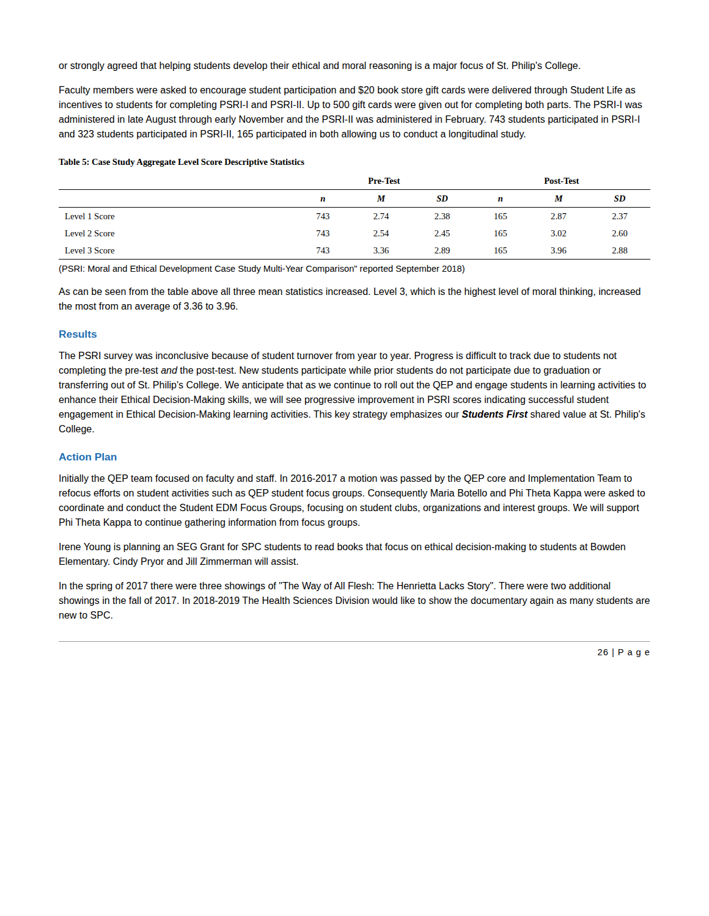or strongly agreed that helping students develop their ethical and moral reasoning is a major focus of St. Philip's College.
Faculty members were asked to encourage student participation and $20 book store gift cards were delivered through Student Life as incentives to students for completing PSRI-I and PSRI-II. Up to 500 gift cards were given out for completing both parts. The PSRI-I was administered in late August through early November and the PSRI-II was administered in February. 743 students participated in PSRI-I and 323 students participated in PSRI-II, 165 participated in both allowing us to conduct a longitudinal study.
Table 5: Case Study Aggregate Level Score Descriptive Statistics
| | Pre-Test | Post-Test |
| --- | --- | --- |
| | n | M | SD | n | M | SD |
| Level 1 Score | 743 | 2.74 | 2.38 | 165 | 2.87 | 2.37 |
| Level 2 Score | 743 | 2.54 | 2.45 | 165 | 3.02 | 2.60 |
| Level 3 Score | 743 | 3.36 | 2.89 | 165 | 3.96 | 2.88 |
(PSRI: Moral and Ethical Development Case Study Multi-Year Comparison" reported September 2018)
As can be seen from the table above all three mean statistics increased. Level 3, which is the highest level of moral thinking, increased the most from an average of 3.36 to 3.96.
Results
The PSRI survey was inconclusive because of student turnover from year to year. Progress is difficult to track due to students not completing the pre-test and the post-test. New students participate while prior students do not participate due to graduation or transferring out of St. Philip's College. We anticipate that as we continue to roll out the QEP and engage students in learning activities to enhance their Ethical Decision-Making skills, we will see progressive improvement in PSRI scores indicating successful student engagement in Ethical Decision-Making learning activities. This key strategy emphasizes our Students First shared value at St. Philip's College.
Action Plan
Initially the QEP team focused on faculty and staff. In 2016-2017 a motion was passed by the QEP core and Implementation Team to refocus efforts on student activities such as QEP student focus groups. Consequently Maria Botello and Phi Theta Kappa were asked to coordinate and conduct the Student EDM Focus Groups, focusing on student clubs, organizations and interest groups. We will support Phi Theta Kappa to continue gathering information from focus groups.
Irene Young is planning an SEG Grant for SPC students to read books that focus on ethical decision-making to students at Bowden Elementary. Cindy Pryor and Jill Zimmerman will assist.
In the spring of 2017 there were three showings of "The Way of All Flesh: The Henrietta Lacks Story". There were two additional showings in the fall of 2017. In 2018-2019 The Health Sciences Division would like to show the documentary again as many students are new to SPC.
26 | P a g e